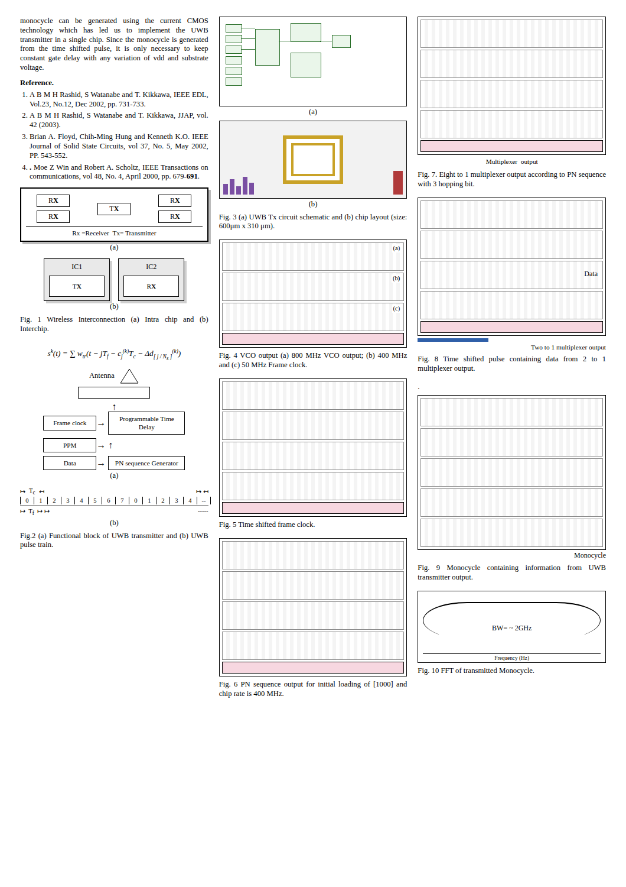monocycle can be generated using the current CMOS technology which has led us to implement the UWB transmitter in a single chip. Since the monocycle is generated from the time shifted pulse, it is only necessary to keep constant gate delay with any variation of vdd and substrate voltage.
Reference.
A B M H Rashid, S Watanabe and T. Kikkawa, IEEE EDL, Vol.23, No.12, Dec 2002, pp. 731-733.
A B M H Rashid, S Watanabe and T. Kikkawa, JJAP, vol. 42 (2003).
Brian A. Floyd, Chih-Ming Hung and Kenneth K.O. IEEE Journal of Solid State Circuits, vol 37, No. 5, May 2002, PP. 543-552.
. Moe Z Win and Robert A. Scholtz, IEEE Transactions on communications, vol 48, No. 4, April 2000, pp. 679-691.
RX
TX
RX
RX
RX
Rx =Receiver Tx= Transmitter
(a)
IC1
TX
IC2
RX
(b)
Fig. 1 Wireless Interconnection (a) Intra chip and (b) Interchip.
sk(t) = ∑ wtr(t − jTf − cj(k)Tc − Δd[ j / Ns ](k))
Antenna
↑
Frame clock
→
Programmable Time Delay
PPM
→
↑
Data
→
PN sequence Generator
(a)
↦Tc↤ ↦ ↤
0 1 2 3 4 5 6 7 0 1 2 3 4 --
↦ Tf ↦ ↦ -----
(b)
Fig.2 (a) Functional block of UWB transmitter and (b) UWB pulse train.
(a)
(b)
Fig. 3 (a) UWB Tx circuit schematic and (b) chip layout (size: 600μm x 310 μm).
(a)
(b)
(c)
Fig. 4 VCO output (a) 800 MHz VCO output; (b) 400 MHz and (c) 50 MHz Frame clock.
Fig. 5 Time shifted frame clock.
Fig. 6 PN sequence output for initial loading of [1000] and chip rate is 400 MHz.
Multiplexer output
Fig. 7. Eight to 1 multiplexer output according to PN sequence with 3 hopping bit.
Data
Two to 1 multiplexer output
Fig. 8 Time shifted pulse containing data from 2 to 1 multiplexer output.
.
Monocycle
Fig. 9 Monocycle containing information from UWB transmitter output.
BW= ~ 2GHz
Frequency (Hz)
Fig. 10 FFT of transmitted Monocycle.